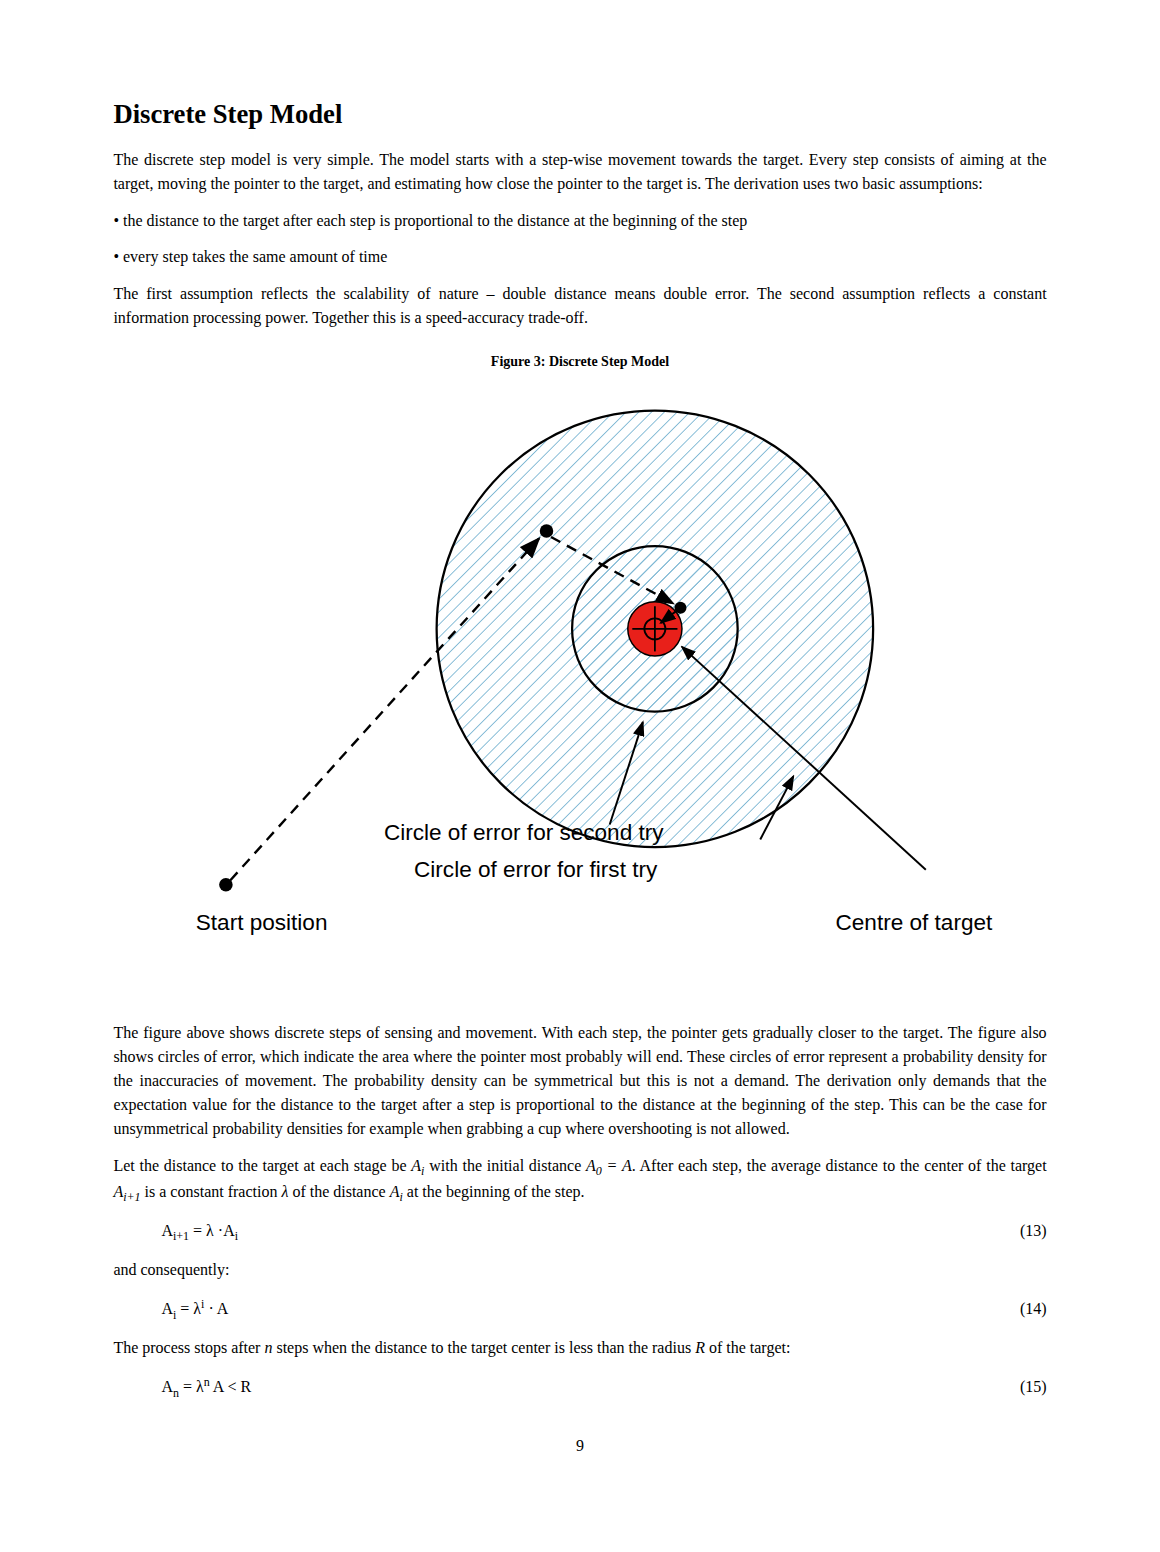Discrete Step Model
The discrete step model is very simple. The model starts with a step-wise movement towards the target. Every step consists of aiming at the target, moving the pointer to the target, and estimating how close the pointer to the target is. The derivation uses two basic assumptions:
• the distance to the target after each step is proportional to the distance at the beginning of the step
• every step takes the same amount of time
The first assumption reflects the scalability of nature – double distance means double error. The second assumption reflects a constant information processing power. Together this is a speed-accuracy trade-off.
Figure 3: Discrete Step Model
Circle of error for second try Circle of error for first try Start position Centre of target
The figure above shows discrete steps of sensing and movement. With each step, the pointer gets gradually closer to the target. The figure also shows circles of error, which indicate the area where the pointer most probably will end. These circles of error represent a probability density for the inaccuracies of movement. The probability density can be symmetrical but this is not a demand. The derivation only demands that the expectation value for the distance to the target after a step is proportional to the distance at the beginning of the step. This can be the case for unsymmetrical probability densities for example when grabbing a cup where overshooting is not allowed.
Let the distance to the target at each stage be Ai with the initial distance A0 = A. After each step, the average distance to the center of the target Ai+1 is a constant fraction λ of the distance Ai at the beginning of the step.
Ai+1 = λ ·Ai (13)
and consequently:
Ai = λi · A (14)
The process stops after n steps when the distance to the target center is less than the radius R of the target:
An = λn A < R (15)
9